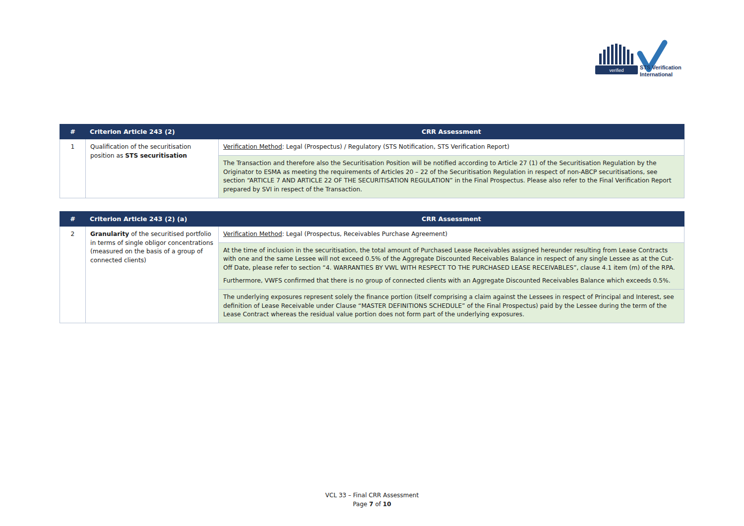verified STS Verification International
| # | Criterion Article 243 (2) | CRR Assessment |
| --- | --- | --- |
| 1 | Qualification of the securitisation position as STS securitisation | Verification Method : Legal (Prospectus) / Regulatory (STS Notification, STS Verification Report) |
| The Transaction and therefore also the Securitisation Position will be notified according to Article 27 (1) of the Securitisation Regulation by the Originator to ESMA as meeting the requirements of Articles 20 – 22 of the Securitisation Regulation in respect of non-ABCP securitisations, see section “ARTICLE 7 AND ARTICLE 22 OF THE SECURITISATION REGULATION” in the Final Prospectus. Please also refer to the Final Verification Report prepared by SVI in respect of the Transaction. |
| # | Criterion Article 243 (2) (a) | CRR Assessment |
| --- | --- | --- |
| 2 | Granularity of the securitised portfolio in terms of single obligor concentrations (measured on the basis of a group of connected clients) | Verification Method : Legal (Prospectus, Receivables Purchase Agreement) |
| At the time of inclusion in the securitisation, the total amount of Purchased Lease Receivables assigned hereunder resulting from Lease Contracts with one and the same Lessee will not exceed 0.5% of the Aggregate Discounted Receivables Balance in respect of any single Lessee as at the Cut-Off Date, please refer to section “4. WARRANTIES BY VWL WITH RESPECT TO THE PURCHASED LEASE RECEIVABLES”, clause 4.1 item (m) of the RPA. Furthermore, VWFS confirmed that there is no group of connected clients with an Aggregate Discounted Receivables Balance which exceeds 0.5%. |
| The underlying exposures represent solely the finance portion (itself comprising a claim against the Lessees in respect of Principal and Interest, see definition of Lease Receivable under Clause “MASTER DEFINITIONS SCHEDULE” of the Final Prospectus) paid by the Lessee during the term of the Lease Contract whereas the residual value portion does not form part of the underlying exposures. |
VCL 33 – Final CRR Assessment
Page 7 of 10